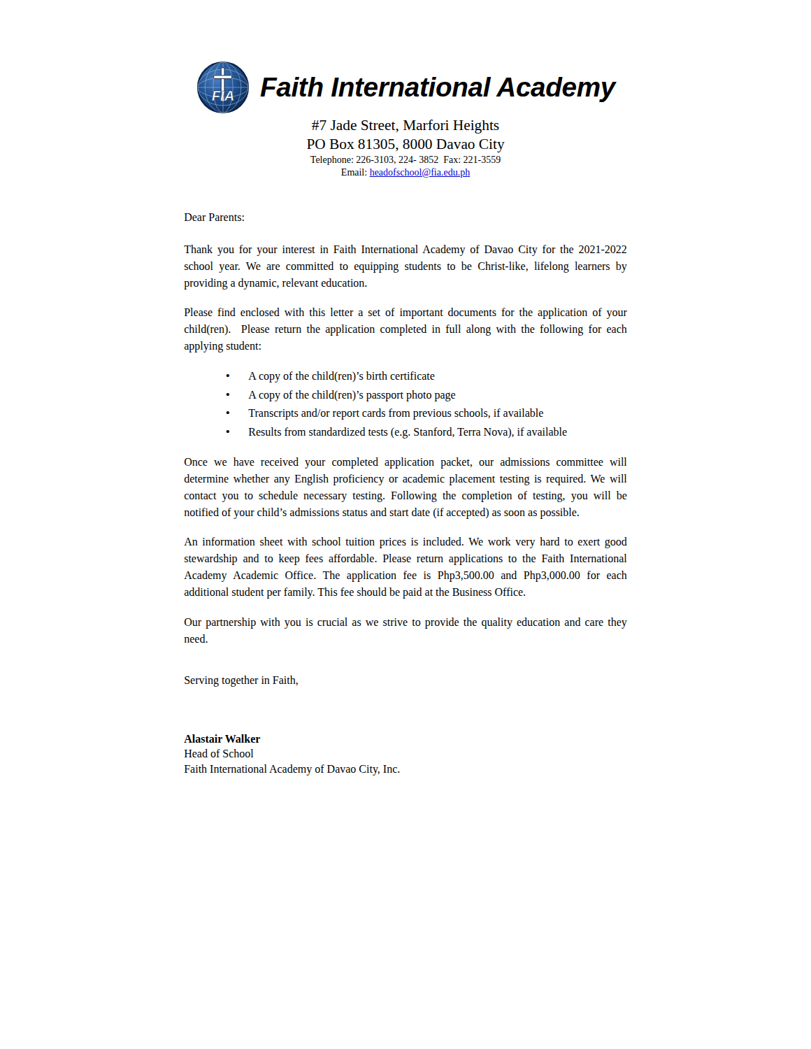FIA
Faith International Academy
#7 Jade Street, Marfori Heights
PO Box 81305, 8000 Davao City
Telephone: 226-3103, 224- 3852 Fax: 221-3559
Email: headofschool@fia.edu.ph
Dear Parents:
Thank you for your interest in Faith International Academy of Davao City for the 2021-2022 school year. We are committed to equipping students to be Christ-like, lifelong learners by providing a dynamic, relevant education.
Please find enclosed with this letter a set of important documents for the application of your child(ren). Please return the application completed in full along with the following for each applying student:
A copy of the child(ren)’s birth certificate
A copy of the child(ren)’s passport photo page
Transcripts and/or report cards from previous schools, if available
Results from standardized tests (e.g. Stanford, Terra Nova), if available
Once we have received your completed application packet, our admissions committee will determine whether any English proficiency or academic placement testing is required. We will contact you to schedule necessary testing. Following the completion of testing, you will be notified of your child’s admissions status and start date (if accepted) as soon as possible.
An information sheet with school tuition prices is included. We work very hard to exert good stewardship and to keep fees affordable. Please return applications to the Faith International Academy Academic Office. The application fee is Php3,500.00 and Php3,000.00 for each additional student per family. This fee should be paid at the Business Office.
Our partnership with you is crucial as we strive to provide the quality education and care they need.
Serving together in Faith,
Alastair Walker
Head of School
Faith International Academy of Davao City, Inc.